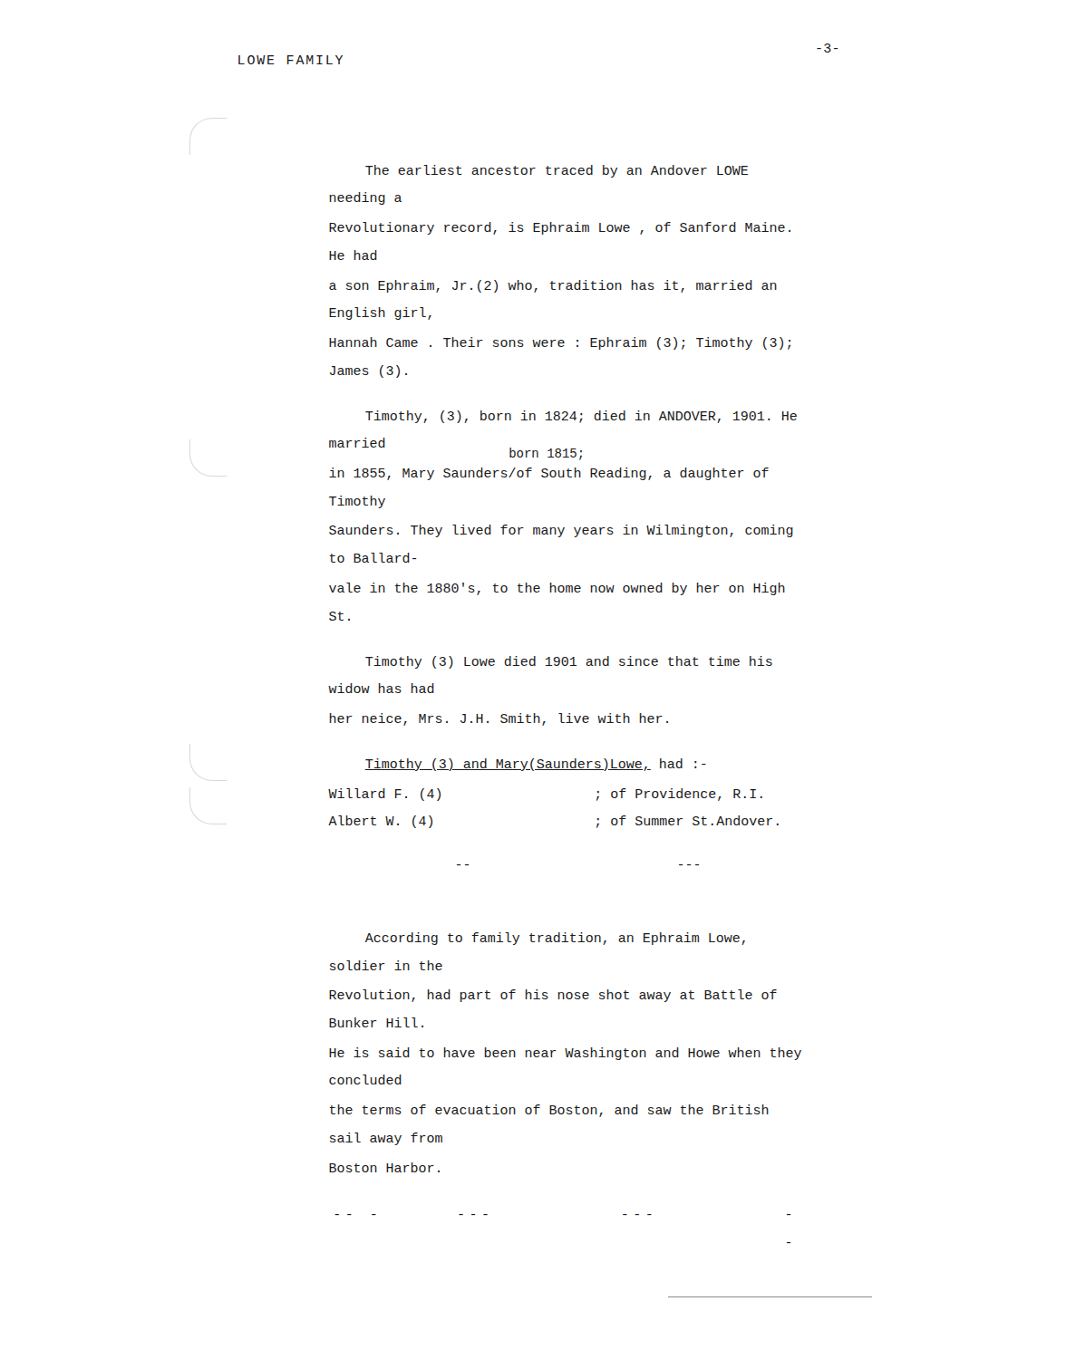-3-
LOWE FAMILY
The earliest ancestor traced by an Andover LOWE needing a
Revolutionary record, is Ephraim Lowe , of Sanford Maine. He had
a son Ephraim, Jr.(2) who, tradition has it, married an English girl,
Hannah Came . Their sons were : Ephraim (3); Timothy (3); James (3).
Timothy, (3), born in 1824; died in ANDOVER, 1901. He married
in 1855, Mary Saundersborn 1815;/of South Reading, a daughter of Timothy
Saunders. They lived for many years in Wilmington, coming to Ballard-
vale in the 1880's, to the home now owned by her on High St.
Timothy (3) Lowe died 1901 and since that time his widow has had
her neice, Mrs. J.H. Smith, live with her.
Timothy (3) and Mary(Saunders)Lowe, had :-
Willard F. (4) ; of Providence, R.I.
Albert W. (4) ; of Summer St.Andover.
-- ---
According to family tradition, an Ephraim Lowe, soldier in the
Revolution, had part of his nose shot away at Battle of Bunker Hill.
He is said to have been near Washington and Howe when they concluded
the terms of evacuation of Boston, and saw the British sail away from
Boston Harbor.
-- - --- --- --